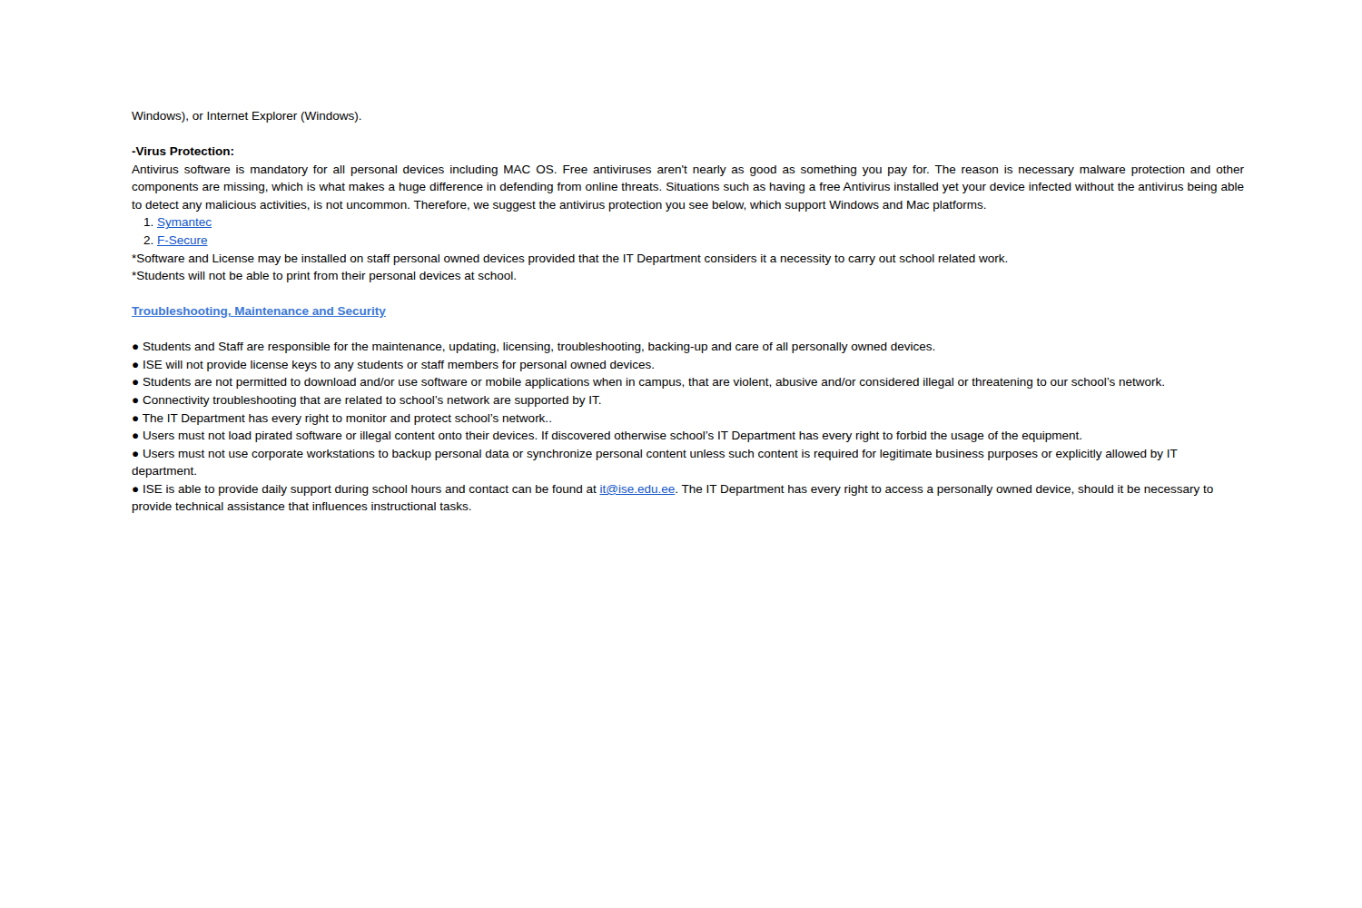Windows), or Internet Explorer (Windows).
-Virus Protection:
Antivirus software is mandatory for all personal devices including MAC OS. Free antiviruses aren't nearly as good as something you pay for. The reason is necessary malware protection and other components are missing, which is what makes a huge difference in defending from online threats. Situations such as having a free Antivirus installed yet your device infected without the antivirus being able to detect any malicious activities, is not uncommon. Therefore, we suggest the antivirus protection you see below, which support Windows and Mac platforms.
Symantec
F-Secure
*Software and License may be installed on staff personal owned devices provided that the IT Department considers it a necessity to carry out school related work.
*Students will not be able to print from their personal devices at school.
Troubleshooting, Maintenance and Security
● Students and Staff are responsible for the maintenance, updating, licensing, troubleshooting, backing-up and care of all personally owned devices.
● ISE will not provide license keys to any students or staff members for personal owned devices.
● Students are not permitted to download and/or use software or mobile applications when in campus, that are violent, abusive and/or considered illegal or threatening to our school’s network.
● Connectivity troubleshooting that are related to school’s network are supported by IT.
● The IT Department has every right to monitor and protect school’s network..
● Users must not load pirated software or illegal content onto their devices. If discovered otherwise school’s IT Department has every right to forbid the usage of the equipment.
● Users must not use corporate workstations to backup personal data or synchronize personal content unless such content is required for legitimate business purposes or explicitly allowed by IT department.
● ISE is able to provide daily support during school hours and contact can be found at it@ise.edu.ee. The IT Department has every right to access a personally owned device, should it be necessary to provide technical assistance that influences instructional tasks.